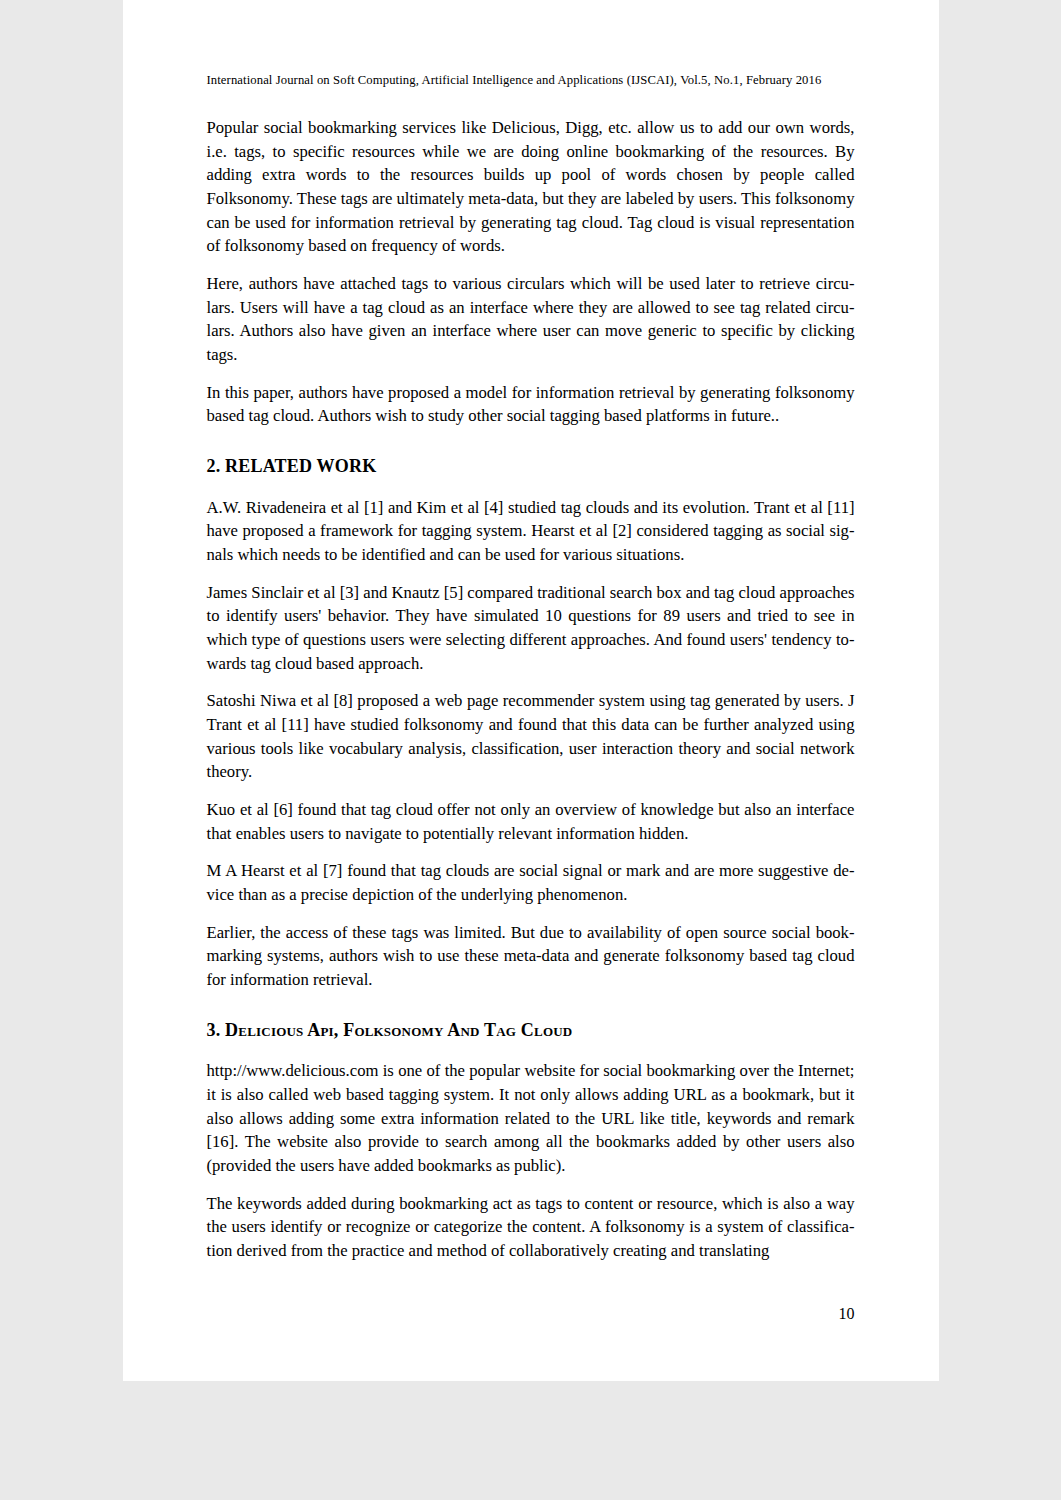International Journal on Soft Computing, Artificial Intelligence and Applications (IJSCAI), Vol.5, No.1, February 2016
Popular social bookmarking services like Delicious, Digg, etc. allow us to add our own words, i.e. tags, to specific resources while we are doing online bookmarking of the resources. By adding extra words to the resources builds up pool of words chosen by people called Folksonomy. These tags are ultimately meta-data, but they are labeled by users. This folksonomy can be used for information retrieval by generating tag cloud. Tag cloud is visual representation of folksonomy based on frequency of words.
Here, authors have attached tags to various circulars which will be used later to retrieve circulars. Users will have a tag cloud as an interface where they are allowed to see tag related circulars. Authors also have given an interface where user can move generic to specific by clicking tags.
In this paper, authors have proposed a model for information retrieval by generating folksonomy based tag cloud. Authors wish to study other social tagging based platforms in future..
2. RELATED WORK
A.W. Rivadeneira et al [1] and Kim et al [4] studied tag clouds and its evolution. Trant et al [11] have proposed a framework for tagging system. Hearst et al [2] considered tagging as social signals which needs to be identified and can be used for various situations.
James Sinclair et al [3] and Knautz [5] compared traditional search box and tag cloud approaches to identify users' behavior. They have simulated 10 questions for 89 users and tried to see in which type of questions users were selecting different approaches. And found users' tendency towards tag cloud based approach.
Satoshi Niwa et al [8] proposed a web page recommender system using tag generated by users. J Trant et al [11] have studied folksonomy and found that this data can be further analyzed using various tools like vocabulary analysis, classification, user interaction theory and social network theory.
Kuo et al [6] found that tag cloud offer not only an overview of knowledge but also an interface that enables users to navigate to potentially relevant information hidden.
M A Hearst et al [7] found that tag clouds are social signal or mark and are more suggestive device than as a precise depiction of the underlying phenomenon.
Earlier, the access of these tags was limited. But due to availability of open source social bookmarking systems, authors wish to use these meta-data and generate folksonomy based tag cloud for information retrieval.
3. Delicious Api, Folksonomy And Tag Cloud
http://www.delicious.com is one of the popular website for social bookmarking over the Internet; it is also called web based tagging system. It not only allows adding URL as a bookmark, but it also allows adding some extra information related to the URL like title, keywords and remark [16]. The website also provide to search among all the bookmarks added by other users also (provided the users have added bookmarks as public).
The keywords added during bookmarking act as tags to content or resource, which is also a way the users identify or recognize or categorize the content. A folksonomy is a system of classification derived from the practice and method of collaboratively creating and translating
10